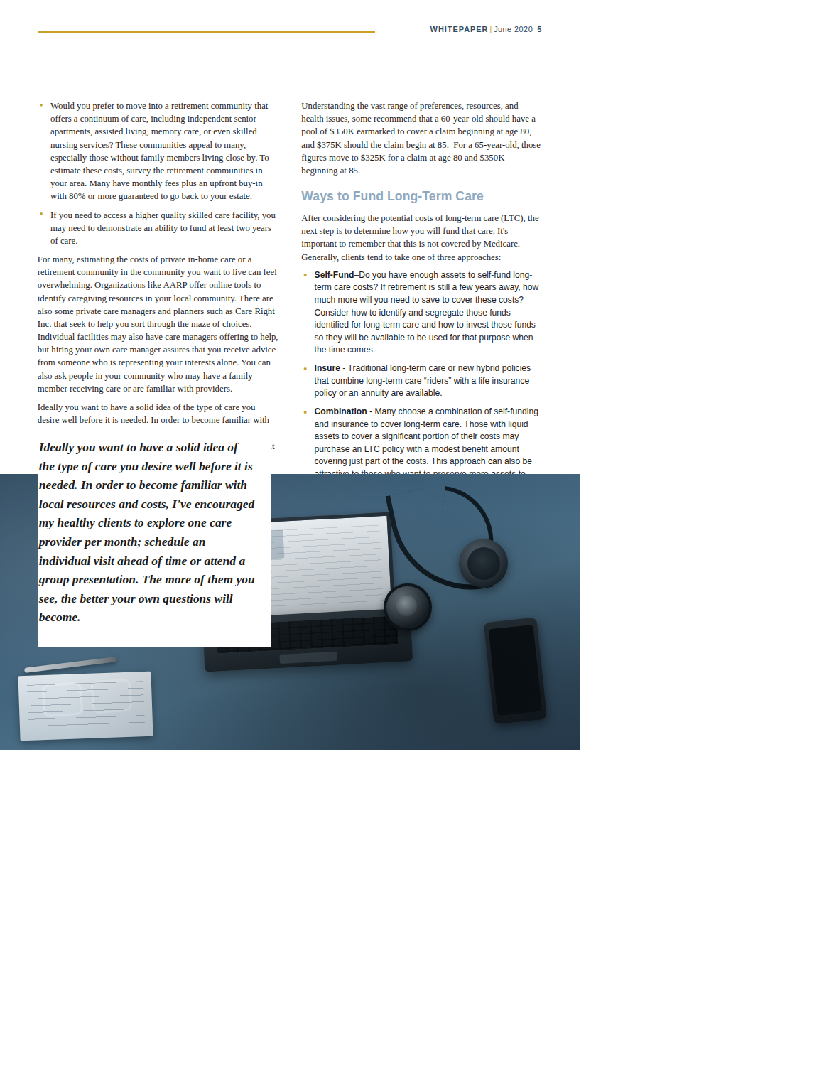WHITEPAPER|June 20205
Would you prefer to move into a retirement community that offers a continuum of care, including independent senior apartments, assisted living, memory care, or even skilled nursing services? These communities appeal to many, especially those without family members living close by. To estimate these costs, survey the retirement communities in your area. Many have monthly fees plus an upfront buy-in with 80% or more guaranteed to go back to your estate.
If you need to access a higher quality skilled care facility, you may need to demonstrate an ability to fund at least two years of care.
For many, estimating the costs of private in-home care or a retirement community in the community you want to live can feel overwhelming. Organizations like AARP offer online tools to identify caregiving resources in your local community. There are also some private care managers and planners such as Care Right Inc. that seek to help you sort through the maze of choices. Individual facilities may also have care managers offering to help, but hiring your own care manager assures that you receive advice from someone who is representing your interests alone. You can also ask people in your community who may have a family member receiving care or are familiar with providers.
Ideally you want to have a solid idea of the type of care you desire well before it is needed. In order to become familiar with local resources and costs, I've encouraged my healthy clients to explore one care provider per month; schedule an individual visit ahead of time or attend a group presentation. The more of them you see, the better your own questions will become.
Understanding the vast range of preferences, resources, and health issues, some recommend that a 60-year-old should have a pool of $350K earmarked to cover a claim beginning at age 80, and $375K should the claim begin at 85. For a 65-year-old, those figures move to $325K for a claim at age 80 and $350K beginning at 85.
Ways to Fund Long-Term Care
After considering the potential costs of long-term care (LTC), the next step is to determine how you will fund that care. It's important to remember that this is not covered by Medicare. Generally, clients tend to take one of three approaches:
Self-Fund–Do you have enough assets to self-fund long-term care costs? If retirement is still a few years away, how much more will you need to save to cover these costs? Consider how to identify and segregate those funds identified for long-term care and how to invest those funds so they will be available to be used for that purpose when the time comes.
Insure - Traditional long-term care or new hybrid policies that combine long-term care “riders” with a life insurance policy or an annuity are available.
Combination - Many choose a combination of self-funding and insurance to cover long-term care. Those with liquid assets to cover a significant portion of their costs may purchase an LTC policy with a modest benefit amount covering just part of the costs. This approach can also be attractive to those who want to preserve more assets to pass on to their heirs.
Ideally you want to have a solid idea of the type of care you desire well before it is needed. In order to become familiar with local resources and costs, I've encouraged my healthy clients to explore one care provider per month; schedule an individual visit ahead of time or attend a group presentation. The more of them you see, the better your own questions will become.